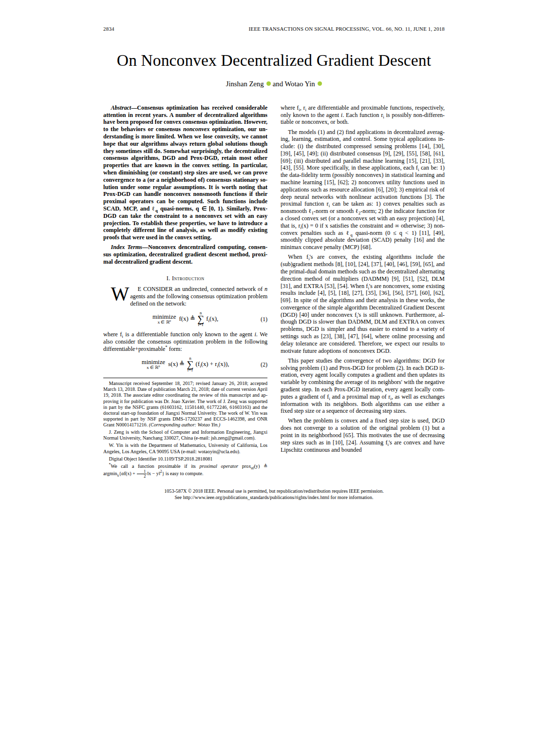2834
IEEE TRANSACTIONS ON SIGNAL PROCESSING, VOL. 66, NO. 11, JUNE 1, 2018
On Nonconvex Decentralized Gradient Descent
Jinshan Zeng and Wotao Yin
Abstract—Consensus optimization has received considerable attention in recent years. A number of decentralized algorithms have been proposed for convex consensus optimization. However, to the behaviors or consensus nonconvex optimization, our understanding is more limited. When we lose convexity, we cannot hope that our algorithms always return global solutions though they sometimes still do. Somewhat surprisingly, the decentralized consensus algorithms, DGD and Prox-DGD, retain most other properties that are known in the convex setting. In particular, when diminishing (or constant) step sizes are used, we can prove convergence to a (or a neighborhood of) consensus stationary solution under some regular assumptions. It is worth noting that Prox-DGD can handle nonconvex nonsmooth functions if their proximal operators can be computed. Such functions include SCAD, MCP, and ℓq quasi-norms, q ∈ [0, 1). Similarly, Prox-DGD can take the constraint to a nonconvex set with an easy projection. To establish these properties, we have to introduce a completely different line of analysis, as well as modify existing proofs that were used in the convex setting.
Index Terms—Nonconvex dencentralized computing, consensus optimization, decentralized gradient descent method, proximal decentralized gradient descent.
I. Introduction
WE CONSIDER an undirected, connected network of n agents and the following consensus optimization problem defined on the network:
minimize x ∈ ℝp f(x) ≜ n∑i=1 fi(x), (1)
where fi is a differentiable function only known to the agent i. We also consider the consensus optimization problem in the following differentiable+proximable* form:
minimize x ∈ ℝp s(x) ≜ n∑i=1 (fi(x) + ri(x)), (2)
Manuscript received September 18, 2017; revised January 26, 2018; accepted March 13, 2018. Date of publication March 21, 2018; date of current version April 19, 2018. The associate editor coordinating the review of this manuscript and approving it for publication was Dr. Joao Xavier. The work of J. Zeng was supported in part by the NSFC grants (61603162, 11501440, 61772246, 61603163) and the doctoral start-up foundation of Jiangxi Normal Univerity. The work of W. Yin was supported in part by NSF grants DMS-1720237 and ECCS-1462398, and ONR Grant N00014171216. (Corresponding author: Wotao Yin.)
J. Zeng is with the School of Computer and Information Engineering, Jiangxi Normal University, Nanchang 330027, China (e-mail: jsh.zeng@gmail.com).
W. Yin is with the Department of Mathematics, University of California, Los Angeles, Los Angeles, CA 90095 USA (e-mail: wotaoyin@ucla.edu).
Digital Object Identifier 10.1109/TSP.2018.2818081
*We call a function proximable if its proximal operator proxαf(y) ≜ argminx{αf(x) + 12‖x − y‖2} is easy to compute.
where fi, ri are differentiable and proximable functions, respectively, only known to the agent i. Each function ri is possibly non-differentiable or nonconvex, or both.
The models (1) and (2) find applications in decentralized averaging, learning, estimation, and control. Some typical applications include: (i) the distributed compressed sensing problems [14], [30], [39], [45], [49]; (ii) distributed consensus [9], [29], [55], [58], [61], [69]; (iii) distributed and parallel machine learning [15], [21], [33], [43], [55]. More specifically, in these applications, each fi can be: 1) the data-fidelity term (possibly nonconvex) in statistical learning and machine learning [15], [62]; 2) nonconvex utility functions used in applications such as resource allocation [6], [20]; 3) empirical risk of deep neural networks with nonlinear activation functions [3]. The proximal function ri can be taken as: 1) convex penalties such as nonsmooth ℓ1-norm or smooth ℓ2-norm; 2) the indicator function for a closed convex set (or a nonconvex set with an easy projection) [4], that is, ri(x) = 0 if x satisfies the constraint and ∞ otherwise; 3) nonconvex penalties such as ℓq quasi-norm (0 ≤ q < 1) [11], [49], smoothly clipped absolute deviation (SCAD) penalty [16] and the minimax concave penalty (MCP) [68].
When fi's are convex, the existing algorithms include the (sub)gradient methods [8], [10], [24], [37], [40], [46], [59], [65], and the primal-dual domain methods such as the decentralized alternating direction method of multipliers (DADMM) [9], [51], [52], DLM [31], and EXTRA [53], [54]. When fi's are nonconvex, some existing results include [4], [5], [18], [27], [35], [36], [56], [57], [60], [62], [69]. In spite of the algorithms and their analysis in these works, the convergence of the simple algorithm Decentralized Gradient Descent (DGD) [40] under nonconvex fi's is still unknown. Furthermore, although DGD is slower than DADMM, DLM and EXTRA on convex problems, DGD is simpler and thus easier to extend to a variety of settings such as [23], [38], [47], [64], where online processing and delay tolerance are considered. Therefore, we expect our results to motivate future adoptions of nonconvex DGD.
This paper studies the convergence of two algorithms: DGD for solving problem (1) and Prox-DGD for problem (2). In each DGD iteration, every agent locally computes a gradient and then updates its variable by combining the average of its neighbors' with the negative gradient step. In each Prox-DGD iteration, every agent locally computes a gradient of fi and a proximal map of ri, as well as exchanges information with its neighbors. Both algorithms can use either a fixed step size or a sequence of decreasing step sizes.
When the problem is convex and a fixed step size is used, DGD does not converge to a solution of the original problem (1) but a point in its neighborhood [65]. This motivates the use of decreasing step sizes such as in [10], [24]. Assuming fi's are convex and have Lipschitz continuous and bounded
1053-587X © 2018 IEEE. Personal use is permitted, but republication/redistribution requires IEEE permission.
See http://www.ieee.org/publications_standards/publications/rights/index.html for more information.